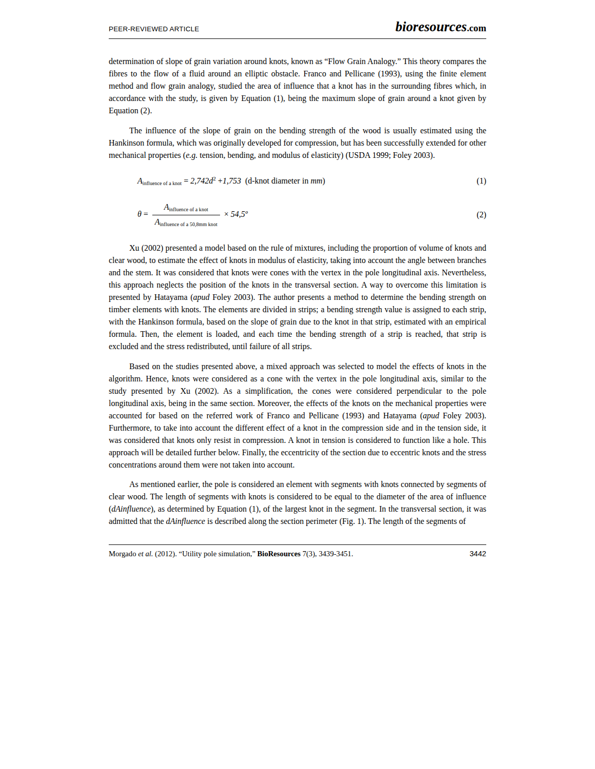PEER-REVIEWED ARTICLE bioresources.com
determination of slope of grain variation around knots, known as “Flow Grain Analogy.” This theory compares the fibres to the flow of a fluid around an elliptic obstacle. Franco and Pellicane (1993), using the finite element method and flow grain analogy, studied the area of influence that a knot has in the surrounding fibres which, in accordance with the study, is given by Equation (1), being the maximum slope of grain around a knot given by Equation (2).
The influence of the slope of grain on the bending strength of the wood is usually estimated using the Hankinson formula, which was originally developed for compression, but has been successfully extended for other mechanical properties (e.g. tension, bending, and modulus of elasticity) (USDA 1999; Foley 2003).
Ainfluence of a knot = 2,742d 2 +1,753 (d-knot diameter in mm)
(1)
θ = Ainfluence of a knot Ainfluence of a 50,8mm knot × 54,5º
(2)
Xu (2002) presented a model based on the rule of mixtures, including the proportion of volume of knots and clear wood, to estimate the effect of knots in modulus of elasticity, taking into account the angle between branches and the stem. It was considered that knots were cones with the vertex in the pole longitudinal axis. Nevertheless, this approach neglects the position of the knots in the transversal section. A way to overcome this limitation is presented by Hatayama (apud Foley 2003). The author presents a method to determine the bending strength on timber elements with knots. The elements are divided in strips; a bending strength value is assigned to each strip, with the Hankinson formula, based on the slope of grain due to the knot in that strip, estimated with an empirical formula. Then, the element is loaded, and each time the bending strength of a strip is reached, that strip is excluded and the stress redistributed, until failure of all strips.
Based on the studies presented above, a mixed approach was selected to model the effects of knots in the algorithm. Hence, knots were considered as a cone with the vertex in the pole longitudinal axis, similar to the study presented by Xu (2002). As a simplification, the cones were considered perpendicular to the pole longitudinal axis, being in the same section. Moreover, the effects of the knots on the mechanical properties were accounted for based on the referred work of Franco and Pellicane (1993) and Hatayama (apud Foley 2003). Furthermore, to take into account the different effect of a knot in the compression side and in the tension side, it was considered that knots only resist in compression. A knot in tension is considered to function like a hole. This approach will be detailed further below. Finally, the eccentricity of the section due to eccentric knots and the stress concentrations around them were not taken into account.
As mentioned earlier, the pole is considered an element with segments with knots connected by segments of clear wood. The length of segments with knots is considered to be equal to the diameter of the area of influence (dAinfluence), as determined by Equation (1), of the largest knot in the segment. In the transversal section, it was admitted that the dAinfluence is described along the section perimeter (Fig. 1). The length of the segments of
Morgado et al. (2012). “Utility pole simulation,” BioResources 7(3), 3439-3451. 3442